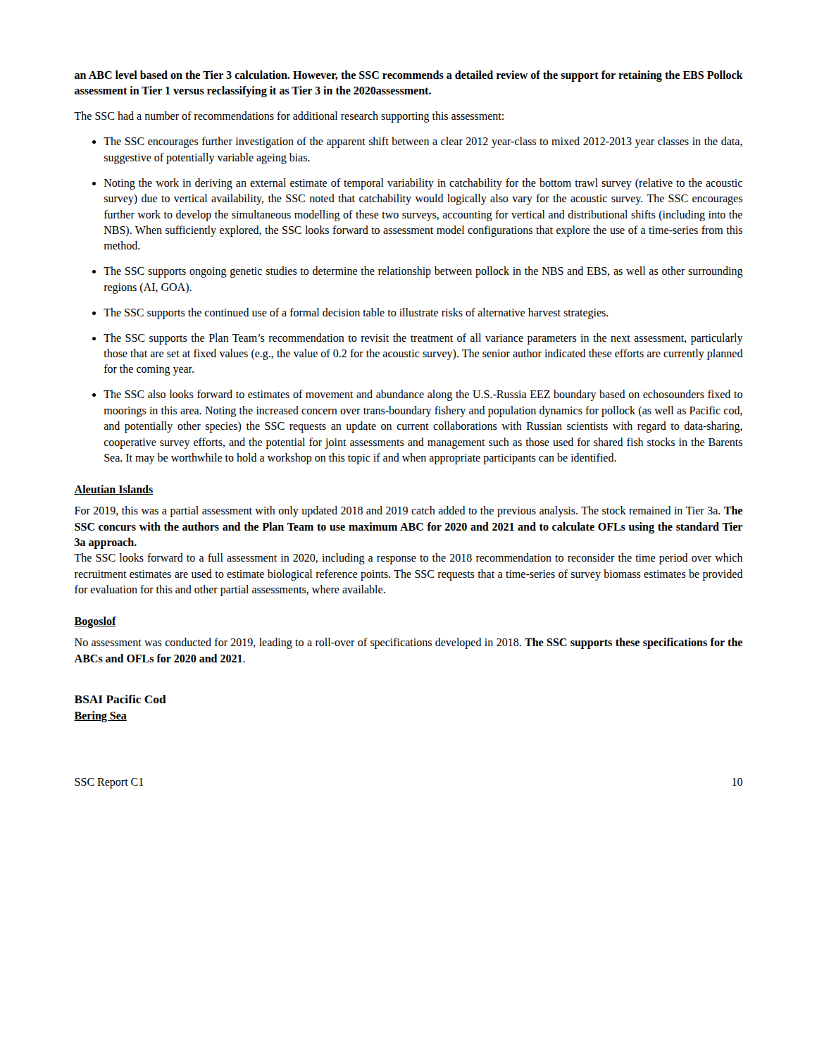an ABC level based on the Tier 3 calculation. However, the SSC recommends a detailed review of the support for retaining the EBS Pollock assessment in Tier 1 versus reclassifying it as Tier 3 in the 2020assessment.
The SSC had a number of recommendations for additional research supporting this assessment:
The SSC encourages further investigation of the apparent shift between a clear 2012 year-class to mixed 2012-2013 year classes in the data, suggestive of potentially variable ageing bias.
Noting the work in deriving an external estimate of temporal variability in catchability for the bottom trawl survey (relative to the acoustic survey) due to vertical availability, the SSC noted that catchability would logically also vary for the acoustic survey. The SSC encourages further work to develop the simultaneous modelling of these two surveys, accounting for vertical and distributional shifts (including into the NBS). When sufficiently explored, the SSC looks forward to assessment model configurations that explore the use of a time-series from this method.
The SSC supports ongoing genetic studies to determine the relationship between pollock in the NBS and EBS, as well as other surrounding regions (AI, GOA).
The SSC supports the continued use of a formal decision table to illustrate risks of alternative harvest strategies.
The SSC supports the Plan Team’s recommendation to revisit the treatment of all variance parameters in the next assessment, particularly those that are set at fixed values (e.g., the value of 0.2 for the acoustic survey). The senior author indicated these efforts are currently planned for the coming year.
The SSC also looks forward to estimates of movement and abundance along the U.S.-Russia EEZ boundary based on echosounders fixed to moorings in this area. Noting the increased concern over trans-boundary fishery and population dynamics for pollock (as well as Pacific cod, and potentially other species) the SSC requests an update on current collaborations with Russian scientists with regard to data-sharing, cooperative survey efforts, and the potential for joint assessments and management such as those used for shared fish stocks in the Barents Sea. It may be worthwhile to hold a workshop on this topic if and when appropriate participants can be identified.
Aleutian Islands
For 2019, this was a partial assessment with only updated 2018 and 2019 catch added to the previous analysis. The stock remained in Tier 3a. The SSC concurs with the authors and the Plan Team to use maximum ABC for 2020 and 2021 and to calculate OFLs using the standard Tier 3a approach.
The SSC looks forward to a full assessment in 2020, including a response to the 2018 recommendation to reconsider the time period over which recruitment estimates are used to estimate biological reference points. The SSC requests that a time-series of survey biomass estimates be provided for evaluation for this and other partial assessments, where available.
Bogoslof
No assessment was conducted for 2019, leading to a roll-over of specifications developed in 2018. The SSC supports these specifications for the ABCs and OFLs for 2020 and 2021.
BSAI Pacific Cod
Bering Sea
SSC Report C1 10